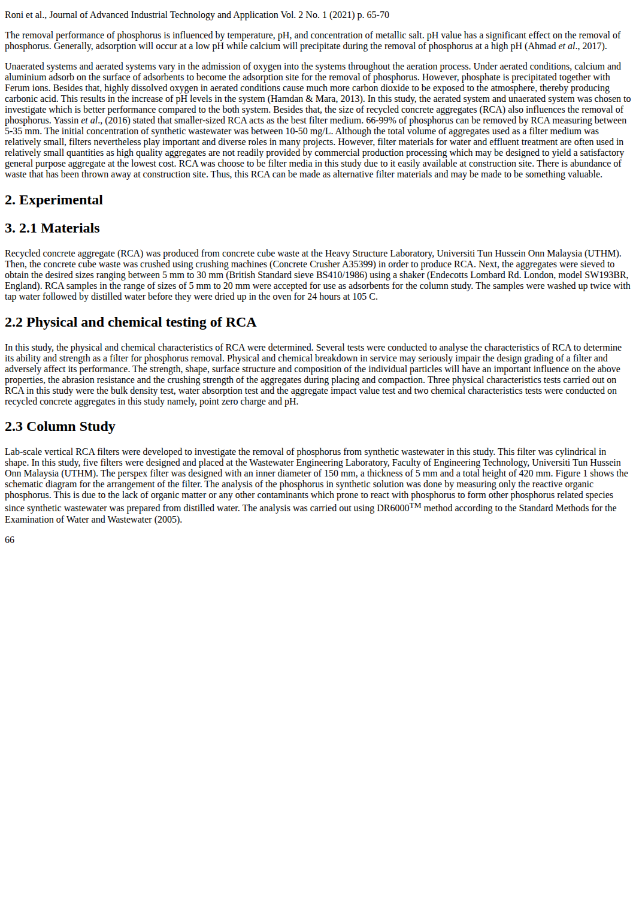Roni et al., Journal of Advanced Industrial Technology and Application Vol. 2 No. 1 (2021) p. 65-70
The removal performance of phosphorus is influenced by temperature, pH, and concentration of metallic salt. pH value has a significant effect on the removal of phosphorus. Generally, adsorption will occur at a low pH while calcium will precipitate during the removal of phosphorus at a high pH (Ahmad et al., 2017).
Unaerated systems and aerated systems vary in the admission of oxygen into the systems throughout the aeration process. Under aerated conditions, calcium and aluminium adsorb on the surface of adsorbents to become the adsorption site for the removal of phosphorus. However, phosphate is precipitated together with Ferum ions. Besides that, highly dissolved oxygen in aerated conditions cause much more carbon dioxide to be exposed to the atmosphere, thereby producing carbonic acid. This results in the increase of pH levels in the system (Hamdan & Mara, 2013). In this study, the aerated system and unaerated system was chosen to investigate which is better performance compared to the both system. Besides that, the size of recycled concrete aggregates (RCA) also influences the removal of phosphorus. Yassin et al., (2016) stated that smaller-sized RCA acts as the best filter medium. 66-99% of phosphorus can be removed by RCA measuring between 5-35 mm. The initial concentration of synthetic wastewater was between 10-50 mg/L. Although the total volume of aggregates used as a filter medium was relatively small, filters nevertheless play important and diverse roles in many projects. However, filter materials for water and effluent treatment are often used in relatively small quantities as high quality aggregates are not readily provided by commercial production processing which may be designed to yield a satisfactory general purpose aggregate at the lowest cost. RCA was choose to be filter media in this study due to it easily available at construction site. There is abundance of waste that has been thrown away at construction site. Thus, this RCA can be made as alternative filter materials and may be made to be something valuable.
2. Experimental
3. 2.1 Materials
Recycled concrete aggregate (RCA) was produced from concrete cube waste at the Heavy Structure Laboratory, Universiti Tun Hussein Onn Malaysia (UTHM). Then, the concrete cube waste was crushed using crushing machines (Concrete Crusher A35399) in order to produce RCA. Next, the aggregates were sieved to obtain the desired sizes ranging between 5 mm to 30 mm (British Standard sieve BS410/1986) using a shaker (Endecotts Lombard Rd. London, model SW193BR, England). RCA samples in the range of sizes of 5 mm to 20 mm were accepted for use as adsorbents for the column study. The samples were washed up twice with tap water followed by distilled water before they were dried up in the oven for 24 hours at 105 C.
2.2 Physical and chemical testing of RCA
In this study, the physical and chemical characteristics of RCA were determined. Several tests were conducted to analyse the characteristics of RCA to determine its ability and strength as a filter for phosphorus removal. Physical and chemical breakdown in service may seriously impair the design grading of a filter and adversely affect its performance. The strength, shape, surface structure and composition of the individual particles will have an important influence on the above properties, the abrasion resistance and the crushing strength of the aggregates during placing and compaction. Three physical characteristics tests carried out on RCA in this study were the bulk density test, water absorption test and the aggregate impact value test and two chemical characteristics tests were conducted on recycled concrete aggregates in this study namely, point zero charge and pH.
2.3 Column Study
Lab-scale vertical RCA filters were developed to investigate the removal of phosphorus from synthetic wastewater in this study. This filter was cylindrical in shape. In this study, five filters were designed and placed at the Wastewater Engineering Laboratory, Faculty of Engineering Technology, Universiti Tun Hussein Onn Malaysia (UTHM). The perspex filter was designed with an inner diameter of 150 mm, a thickness of 5 mm and a total height of 420 mm. Figure 1 shows the schematic diagram for the arrangement of the filter. The analysis of the phosphorus in synthetic solution was done by measuring only the reactive organic phosphorus. This is due to the lack of organic matter or any other contaminants which prone to react with phosphorus to form other phosphorus related species since synthetic wastewater was prepared from distilled water. The analysis was carried out using DR6000TM method according to the Standard Methods for the Examination of Water and Wastewater (2005).
66